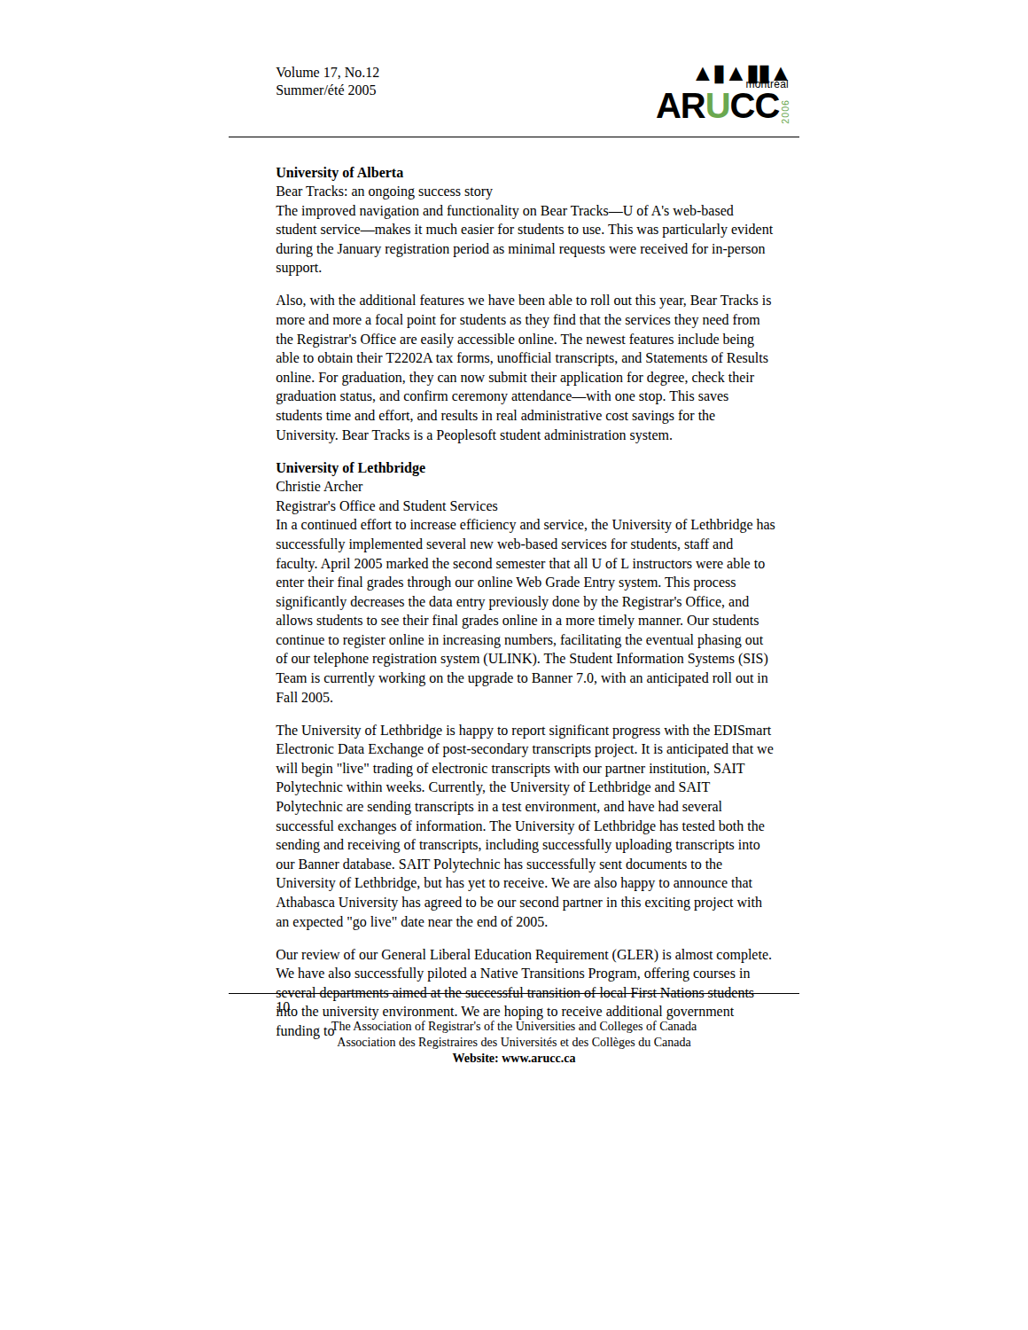Volume 17, No.12
Summer/été 2005
▲▮▲▮▮▲ montréal ARUCC 2006
University of Alberta
Bear Tracks: an ongoing success story
The improved navigation and functionality on Bear Tracks—U of A's web-based student service—makes it much easier for students to use. This was particularly evident during the January registration period as minimal requests were received for in-person support.
Also, with the additional features we have been able to roll out this year, Bear Tracks is more and more a focal point for students as they find that the services they need from the Registrar's Office are easily accessible online. The newest features include being able to obtain their T2202A tax forms, unofficial transcripts, and Statements of Results online. For graduation, they can now submit their application for degree, check their graduation status, and confirm ceremony attendance—with one stop. This saves students time and effort, and results in real administrative cost savings for the University. Bear Tracks is a Peoplesoft student administration system.
University of Lethbridge
Christie Archer
Registrar's Office and Student Services
In a continued effort to increase efficiency and service, the University of Lethbridge has successfully implemented several new web-based services for students, staff and faculty. April 2005 marked the second semester that all U of L instructors were able to enter their final grades through our online Web Grade Entry system. This process significantly decreases the data entry previously done by the Registrar's Office, and allows students to see their final grades online in a more timely manner. Our students continue to register online in increasing numbers, facilitating the eventual phasing out of our telephone registration system (ULINK). The Student Information Systems (SIS) Team is currently working on the upgrade to Banner 7.0, with an anticipated roll out in Fall 2005.
The University of Lethbridge is happy to report significant progress with the EDISmart Electronic Data Exchange of post-secondary transcripts project. It is anticipated that we will begin "live" trading of electronic transcripts with our partner institution, SAIT Polytechnic within weeks. Currently, the University of Lethbridge and SAIT Polytechnic are sending transcripts in a test environment, and have had several successful exchanges of information. The University of Lethbridge has tested both the sending and receiving of transcripts, including successfully uploading transcripts into our Banner database. SAIT Polytechnic has successfully sent documents to the University of Lethbridge, but has yet to receive. We are also happy to announce that Athabasca University has agreed to be our second partner in this exciting project with an expected "go live" date near the end of 2005.
Our review of our General Liberal Education Requirement (GLER) is almost complete. We have also successfully piloted a Native Transitions Program, offering courses in several departments aimed at the successful transition of local First Nations students into the university environment. We are hoping to receive additional government funding to
10
The Association of Registrar's of the Universities and Colleges of Canada
Association des Registraires des Universités et des Collèges du Canada
Website: www.arucc.ca